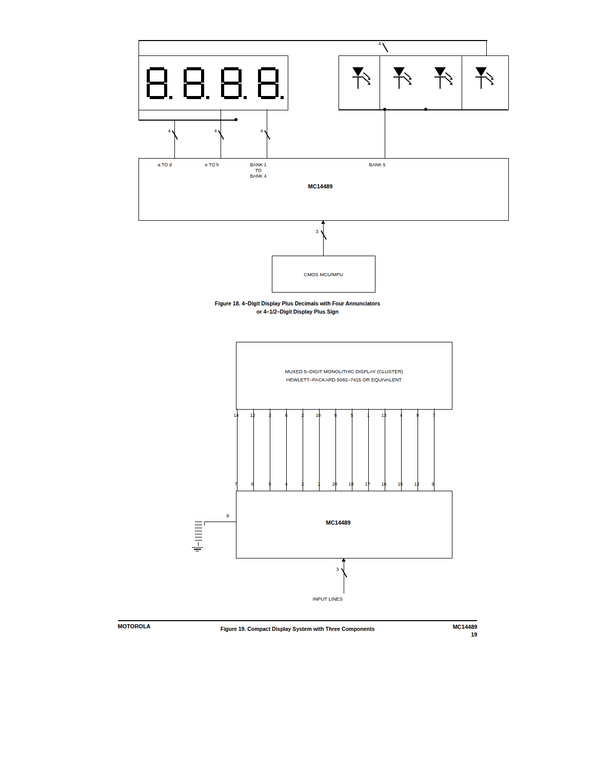4
4
4
4
MC14489
a TO d
e TO h
BANK 1
TO
BANK 4
BANK 5
3
CMOS MCU/MPU
Figure 18. 4–Digit Display Plus Decimals with Four Annunciators
or 4–1/2–Digit Display Plus Sign
MUXED 5–DIGIT MONOLITHIC DISPLAY (CLUSTER)
HEWLETT–PACKARD 5082–7415 OR EQUIVALENT
14
12
3
6
2
10
8
5
1
13
4
9
7
7
6
5
4
2
1
20
19
17
16
15
13
9
MC14489
8
3
INPUT LINES
Figure 19. Compact Display System with Three Components
MOTOROLA
MC14489
19